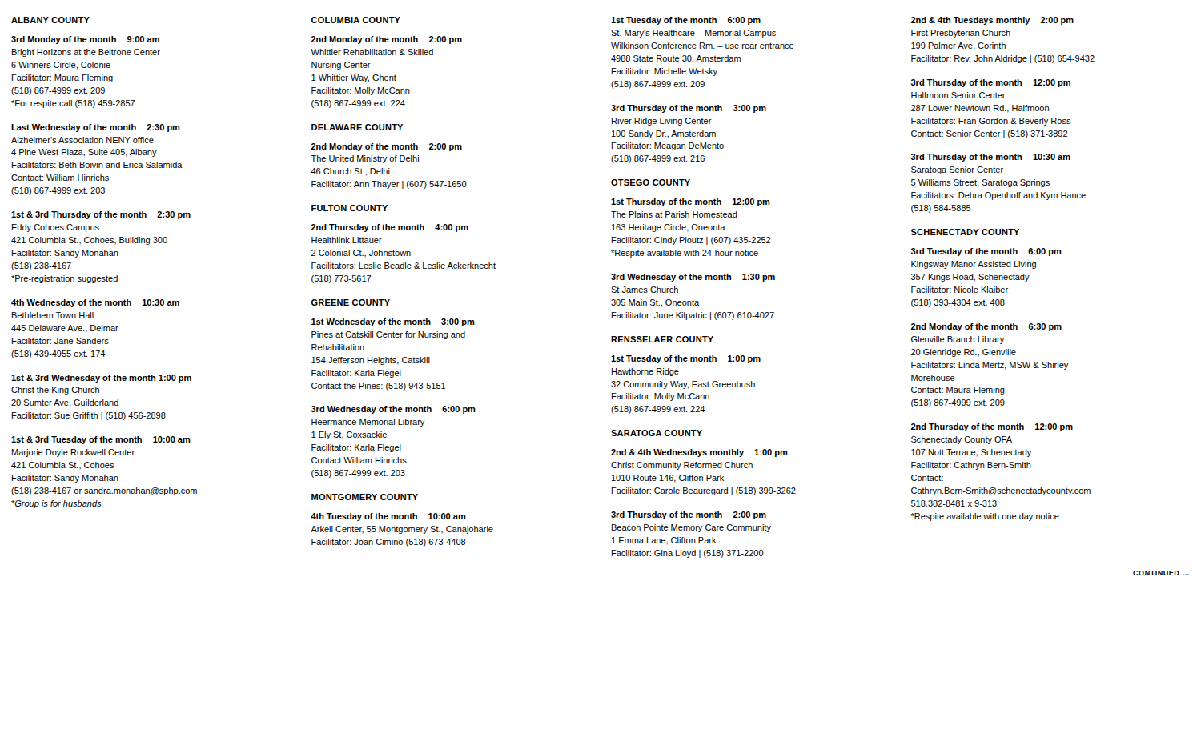ALBANY COUNTY
3rd Monday of the month 9:00 am
Bright Horizons at the Beltrone Center
6 Winners Circle, Colonie
Facilitator: Maura Fleming
(518) 867-4999 ext. 209
*For respite call (518) 459-2857
Last Wednesday of the month 2:30 pm
Alzheimer's Association NENY office
4 Pine West Plaza, Suite 405, Albany
Facilitators: Beth Boivin and Erica Salamida
Contact: William Hinrichs
(518) 867-4999 ext. 203
1st & 3rd Thursday of the month 2:30 pm
Eddy Cohoes Campus
421 Columbia St., Cohoes, Building 300
Facilitator: Sandy Monahan
(518) 238-4167
*Pre-registration suggested
4th Wednesday of the month 10:30 am
Bethlehem Town Hall
445 Delaware Ave., Delmar
Facilitator: Jane Sanders
(518) 439-4955 ext. 174
1st & 3rd Wednesday of the month 1:00 pm
Christ the King Church
20 Sumter Ave, Guilderland
Facilitator: Sue Griffith | (518) 456-2898
1st & 3rd Tuesday of the month 10:00 am
Marjorie Doyle Rockwell Center
421 Columbia St., Cohoes
Facilitator: Sandy Monahan
(518) 238-4167 or sandra.monahan@sphp.com
*Group is for husbands
COLUMBIA COUNTY
2nd Monday of the month 2:00 pm
Whittier Rehabilitation & Skilled
Nursing Center
1 Whittier Way, Ghent
Facilitator: Molly McCann
(518) 867-4999 ext. 224
DELAWARE COUNTY
2nd Monday of the month 2:00 pm
The United Ministry of Delhi
46 Church St., Delhi
Facilitator: Ann Thayer | (607) 547-1650
FULTON COUNTY
2nd Thursday of the month 4:00 pm
Healthlink Littauer
2 Colonial Ct., Johnstown
Facilitators: Leslie Beadle & Leslie Ackerknecht
(518) 773-5617
GREENE COUNTY
1st Wednesday of the month 3:00 pm
Pines at Catskill Center for Nursing and
Rehabilitation
154 Jefferson Heights, Catskill
Facilitator: Karla Flegel
Contact the Pines: (518) 943-5151
3rd Wednesday of the month 6:00 pm
Heermance Memorial Library
1 Ely St, Coxsackie
Facilitator: Karla Flegel
Contact William Hinrichs
(518) 867-4999 ext. 203
MONTGOMERY COUNTY
4th Tuesday of the month 10:00 am
Arkell Center, 55 Montgomery St., Canajoharie
Facilitator: Joan Cimino (518) 673-4408
1st Tuesday of the month 6:00 pm
St. Mary's Healthcare – Memorial Campus
Wilkinson Conference Rm. – use rear entrance
4988 State Route 30, Amsterdam
Facilitator: Michelle Wetsky
(518) 867-4999 ext. 209
3rd Thursday of the month 3:00 pm
River Ridge Living Center
100 Sandy Dr., Amsterdam
Facilitator: Meagan DeMento
(518) 867-4999 ext. 216
OTSEGO COUNTY
1st Thursday of the month 12:00 pm
The Plains at Parish Homestead
163 Heritage Circle, Oneonta
Facilitator: Cindy Ploutz | (607) 435-2252
*Respite available with 24-hour notice
3rd Wednesday of the month 1:30 pm
St James Church
305 Main St., Oneonta
Facilitator: June Kilpatric | (607) 610-4027
RENSSELAER COUNTY
1st Tuesday of the month 1:00 pm
Hawthorne Ridge
32 Community Way, East Greenbush
Facilitator: Molly McCann
(518) 867-4999 ext. 224
SARATOGA COUNTY
2nd & 4th Wednesdays monthly 1:00 pm
Christ Community Reformed Church
1010 Route 146, Clifton Park
Facilitator: Carole Beauregard | (518) 399-3262
3rd Thursday of the month 2:00 pm
Beacon Pointe Memory Care Community
1 Emma Lane, Clifton Park
Facilitator: Gina Lloyd | (518) 371-2200
2nd & 4th Tuesdays monthly 2:00 pm
First Presbyterian Church
199 Palmer Ave, Corinth
Facilitator: Rev. John Aldridge | (518) 654-9432
3rd Thursday of the month 12:00 pm
Halfmoon Senior Center
287 Lower Newtown Rd., Halfmoon
Facilitators: Fran Gordon & Beverly Ross
Contact: Senior Center | (518) 371-3892
3rd Thursday of the month 10:30 am
Saratoga Senior Center
5 Williams Street, Saratoga Springs
Facilitators: Debra Openhoff and Kym Hance
(518) 584-5885
SCHENECTADY COUNTY
3rd Tuesday of the month 6:00 pm
Kingsway Manor Assisted Living
357 Kings Road, Schenectady
Facilitator: Nicole Klaiber
(518) 393-4304 ext. 408
2nd Monday of the month 6:30 pm
Glenville Branch Library
20 Glenridge Rd., Glenville
Facilitators: Linda Mertz, MSW & Shirley
Morehouse
Contact: Maura Fleming
(518) 867-4999 ext. 209
2nd Thursday of the month 12:00 pm
Schenectady County OFA
107 Nott Terrace, Schenectady
Facilitator: Cathryn Bern-Smith
Contact:
Cathryn.Bern-Smith@schenectadycounty.com
518.382-8481 x 9-313
*Respite available with one day notice
CONTINUED …